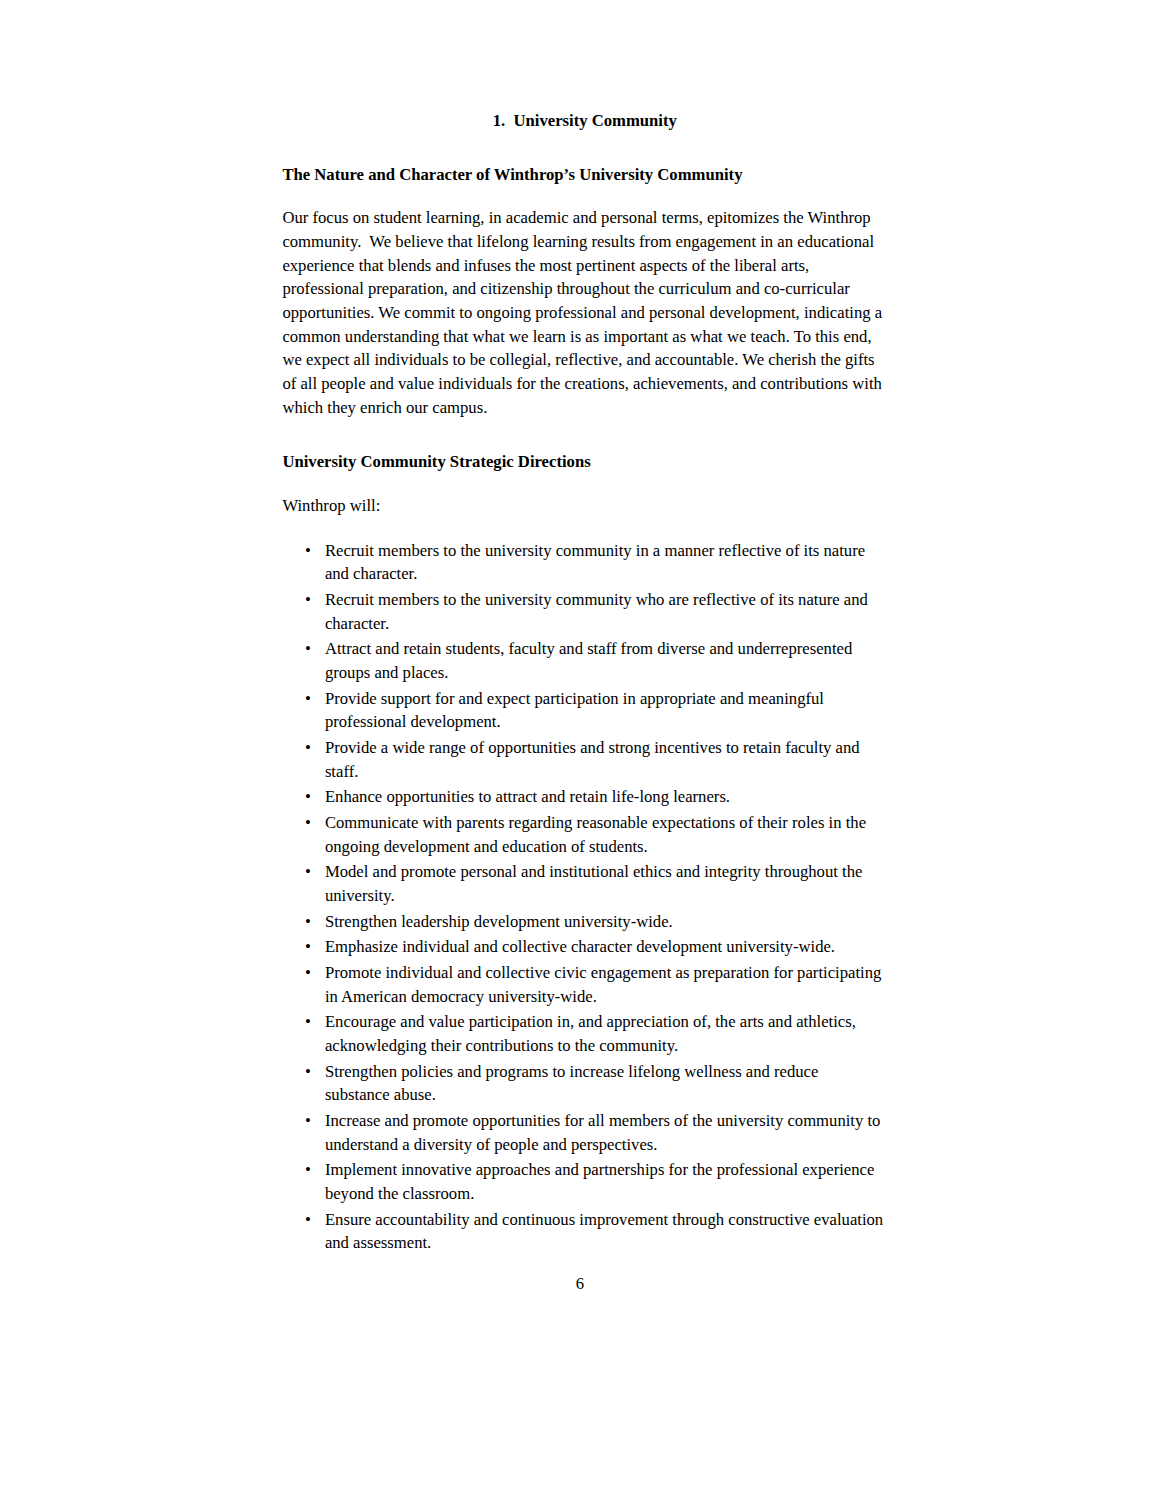1. University Community
The Nature and Character of Winthrop’s University Community
Our focus on student learning, in academic and personal terms, epitomizes the Winthrop community. We believe that lifelong learning results from engagement in an educational experience that blends and infuses the most pertinent aspects of the liberal arts, professional preparation, and citizenship throughout the curriculum and co-curricular opportunities. We commit to ongoing professional and personal development, indicating a common understanding that what we learn is as important as what we teach. To this end, we expect all individuals to be collegial, reflective, and accountable. We cherish the gifts of all people and value individuals for the creations, achievements, and contributions with which they enrich our campus.
University Community Strategic Directions
Winthrop will:
Recruit members to the university community in a manner reflective of its nature and character.
Recruit members to the university community who are reflective of its nature and character.
Attract and retain students, faculty and staff from diverse and underrepresented groups and places.
Provide support for and expect participation in appropriate and meaningful professional development.
Provide a wide range of opportunities and strong incentives to retain faculty and staff.
Enhance opportunities to attract and retain life-long learners.
Communicate with parents regarding reasonable expectations of their roles in the ongoing development and education of students.
Model and promote personal and institutional ethics and integrity throughout the university.
Strengthen leadership development university-wide.
Emphasize individual and collective character development university-wide.
Promote individual and collective civic engagement as preparation for participating in American democracy university-wide.
Encourage and value participation in, and appreciation of, the arts and athletics, acknowledging their contributions to the community.
Strengthen policies and programs to increase lifelong wellness and reduce substance abuse.
Increase and promote opportunities for all members of the university community to understand a diversity of people and perspectives.
Implement innovative approaches and partnerships for the professional experience beyond the classroom.
Ensure accountability and continuous improvement through constructive evaluation and assessment.
6